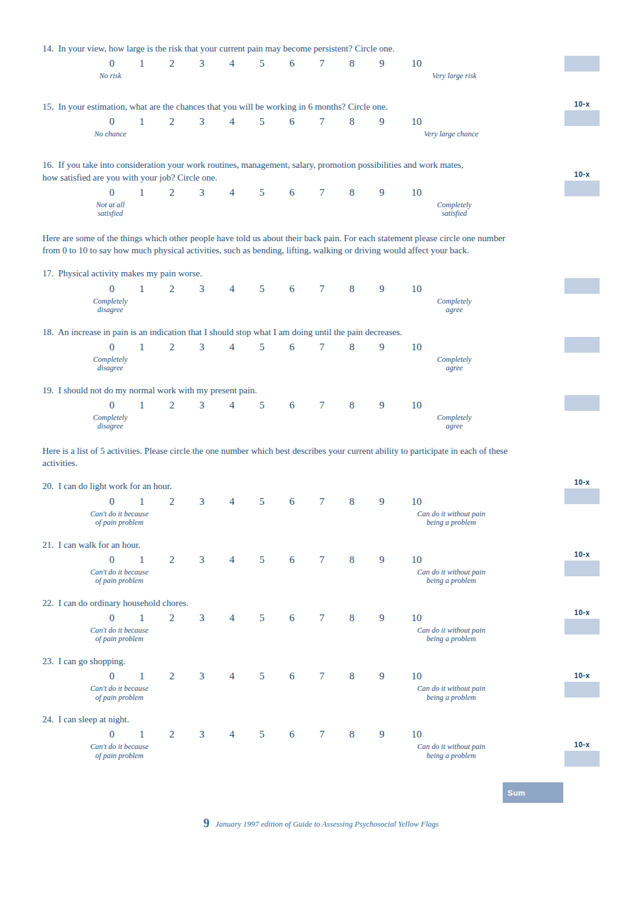14. In your view, how large is the risk that your current pain may become persistent? Circle one.
| 0 | 1 | 2 | 3 | 4 | 5 | 6 | 7 | 8 | 9 | 10 |
No risk Very large risk
15. In your estimation, what are the chances that you will be working in 6 months? Circle one.
| 0 | 1 | 2 | 3 | 4 | 5 | 6 | 7 | 8 | 9 | 10 |
No chance Very large chance
10-x
16. If you take into consideration your work routines, management, salary, promotion possibilities and work mates,
how satisfied are you with your job? Circle one.
| 0 | 1 | 2 | 3 | 4 | 5 | 6 | 7 | 8 | 9 | 10 |
Not at all
satisfied Completely
satisfied
10-x
Here are some of the things which other people have told us about their back pain. For each statement please circle one number from 0 to 10 to say how much physical activities, such as bending, lifting, walking or driving would affect your back.
17. Physical activity makes my pain worse.
| 0 | 1 | 2 | 3 | 4 | 5 | 6 | 7 | 8 | 9 | 10 |
Completely
disagree Completely
agree
18. An increase in pain is an indication that I should stop what I am doing until the pain decreases.
| 0 | 1 | 2 | 3 | 4 | 5 | 6 | 7 | 8 | 9 | 10 |
Completely
disagree Completely
agree
19. I should not do my normal work with my present pain.
| 0 | 1 | 2 | 3 | 4 | 5 | 6 | 7 | 8 | 9 | 10 |
Completely
disagree Completely
agree
Here is a list of 5 activities. Please circle the one number which best describes your current ability to participate in each of these activities.
20. I can do light work for an hour.
| 0 | 1 | 2 | 3 | 4 | 5 | 6 | 7 | 8 | 9 | 10 |
Can't do it because
of pain problem Can do it without pain
being a problem
10-x
21. I can walk for an hour.
| 0 | 1 | 2 | 3 | 4 | 5 | 6 | 7 | 8 | 9 | 10 |
Can't do it because
of pain problem Can do it without pain
being a problem
10-x
22. I can do ordinary household chores.
| 0 | 1 | 2 | 3 | 4 | 5 | 6 | 7 | 8 | 9 | 10 |
Can't do it because
of pain problem Can do it without pain
being a problem
10-x
23. I can go shopping.
| 0 | 1 | 2 | 3 | 4 | 5 | 6 | 7 | 8 | 9 | 10 |
Can't do it because
of pain problem Can do it without pain
being a problem
10-x
24. I can sleep at night.
| 0 | 1 | 2 | 3 | 4 | 5 | 6 | 7 | 8 | 9 | 10 |
Can't do it because
of pain problem Can do it without pain
being a problem
10-x
Sum
9 January 1997 edition of Guide to Assessing Psychosocial Yellow Flags